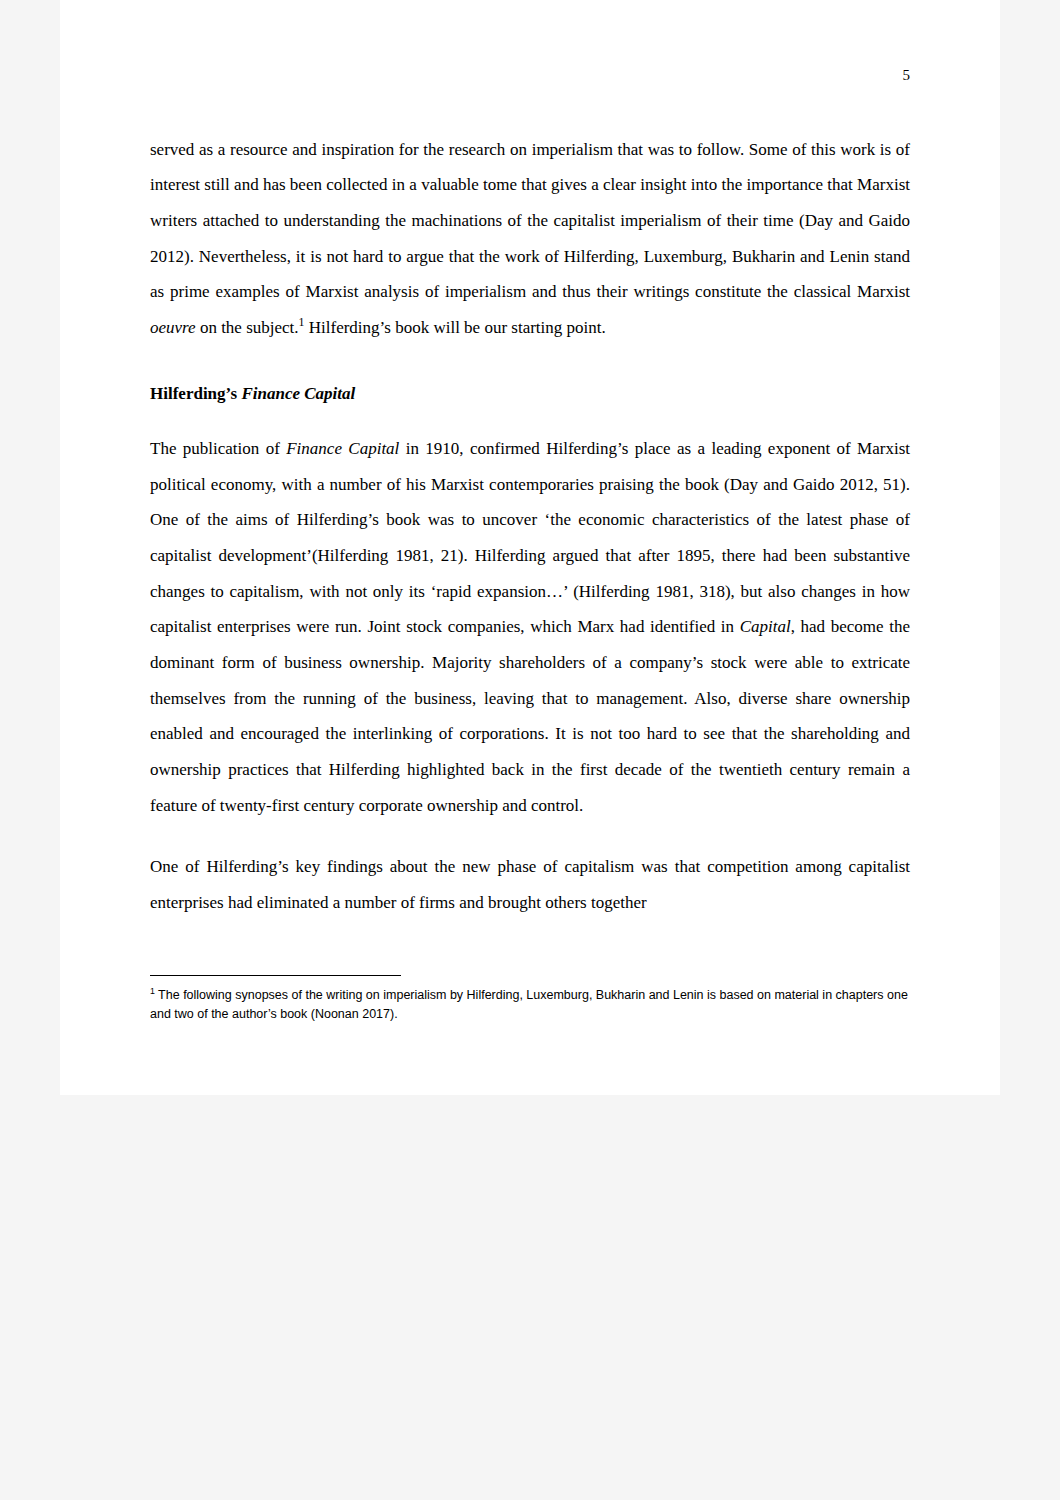5
served as a resource and inspiration for the research on imperialism that was to follow. Some of this work is of interest still and has been collected in a valuable tome that gives a clear insight into the importance that Marxist writers attached to understanding the machinations of the capitalist imperialism of their time (Day and Gaido 2012). Nevertheless, it is not hard to argue that the work of Hilferding, Luxemburg, Bukharin and Lenin stand as prime examples of Marxist analysis of imperialism and thus their writings constitute the classical Marxist oeuvre on the subject.1 Hilferding’s book will be our starting point.
Hilferding’s Finance Capital
The publication of Finance Capital in 1910, confirmed Hilferding’s place as a leading exponent of Marxist political economy, with a number of his Marxist contemporaries praising the book (Day and Gaido 2012, 51). One of the aims of Hilferding’s book was to uncover ‘the economic characteristics of the latest phase of capitalist development’(Hilferding 1981, 21). Hilferding argued that after 1895, there had been substantive changes to capitalism, with not only its ‘rapid expansion…’ (Hilferding 1981, 318), but also changes in how capitalist enterprises were run. Joint stock companies, which Marx had identified in Capital, had become the dominant form of business ownership. Majority shareholders of a company’s stock were able to extricate themselves from the running of the business, leaving that to management. Also, diverse share ownership enabled and encouraged the interlinking of corporations. It is not too hard to see that the shareholding and ownership practices that Hilferding highlighted back in the first decade of the twentieth century remain a feature of twenty-first century corporate ownership and control.
One of Hilferding’s key findings about the new phase of capitalism was that competition among capitalist enterprises had eliminated a number of firms and brought others together
1 The following synopses of the writing on imperialism by Hilferding, Luxemburg, Bukharin and Lenin is based on material in chapters one and two of the author’s book (Noonan 2017).